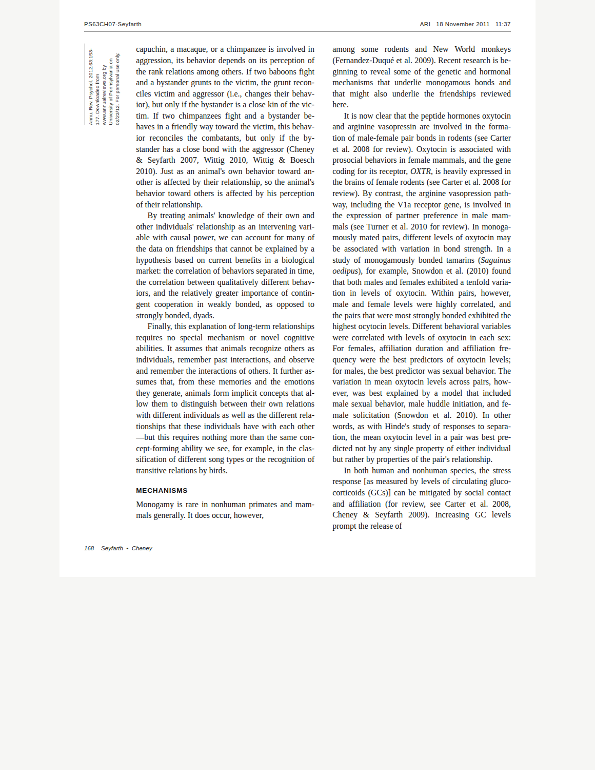PS63CH07-Seyfarth ARI 18 November 2011 11:37
Annu. Rev. Psychol. 2012.63:153-177. Downloaded from www.annualreviews.org by University of Pennsylvania on 02/23/12. For personal use only.
capuchin, a macaque, or a chimpanzee is involved in aggression, its behavior depends on its perception of the rank relations among others. If two baboons fight and a bystander grunts to the victim, the grunt reconciles victim and aggressor (i.e., changes their behavior), but only if the bystander is a close kin of the victim. If two chimpanzees fight and a bystander behaves in a friendly way toward the victim, this behavior reconciles the combatants, but only if the bystander has a close bond with the aggressor (Cheney & Seyfarth 2007, Wittig 2010, Wittig & Boesch 2010). Just as an animal's own behavior toward another is affected by their relationship, so the animal's behavior toward others is affected by his perception of their relationship.
By treating animals' knowledge of their own and other individuals' relationship as an intervening variable with causal power, we can account for many of the data on friendships that cannot be explained by a hypothesis based on current benefits in a biological market: the correlation of behaviors separated in time, the correlation between qualitatively different behaviors, and the relatively greater importance of contingent cooperation in weakly bonded, as opposed to strongly bonded, dyads.
Finally, this explanation of long-term relationships requires no special mechanism or novel cognitive abilities. It assumes that animals recognize others as individuals, remember past interactions, and observe and remember the interactions of others. It further assumes that, from these memories and the emotions they generate, animals form implicit concepts that allow them to distinguish between their own relations with different individuals as well as the different relationships that these individuals have with each other—but this requires nothing more than the same concept-forming ability we see, for example, in the classification of different song types or the recognition of transitive relations by birds.
MECHANISMS
Monogamy is rare in nonhuman primates and mammals generally. It does occur, however,
among some rodents and New World monkeys (Fernandez-Duqué et al. 2009). Recent research is beginning to reveal some of the genetic and hormonal mechanisms that underlie monogamous bonds and that might also underlie the friendships reviewed here.
It is now clear that the peptide hormones oxytocin and arginine vasopressin are involved in the formation of male-female pair bonds in rodents (see Carter et al. 2008 for review). Oxytocin is associated with prosocial behaviors in female mammals, and the gene coding for its receptor, OXTR, is heavily expressed in the brains of female rodents (see Carter et al. 2008 for review). By contrast, the arginine vasopression pathway, including the V1a receptor gene, is involved in the expression of partner preference in male mammals (see Turner et al. 2010 for review). In monogamously mated pairs, different levels of oxytocin may be associated with variation in bond strength. In a study of monogamously bonded tamarins (Saguinus oedipus), for example, Snowdon et al. (2010) found that both males and females exhibited a tenfold variation in levels of oxytocin. Within pairs, however, male and female levels were highly correlated, and the pairs that were most strongly bonded exhibited the highest ocytocin levels. Different behavioral variables were correlated with levels of oxytocin in each sex: For females, affiliation duration and affiliation frequency were the best predictors of oxytocin levels; for males, the best predictor was sexual behavior. The variation in mean oxytocin levels across pairs, however, was best explained by a model that included male sexual behavior, male huddle initiation, and female solicitation (Snowdon et al. 2010). In other words, as with Hinde's study of responses to separation, the mean oxytocin level in a pair was best predicted not by any single property of either individual but rather by properties of the pair's relationship.
In both human and nonhuman species, the stress response [as measured by levels of circulating glucocorticoids (GCs)] can be mitigated by social contact and affiliation (for review, see Carter et al. 2008, Cheney & Seyfarth 2009). Increasing GC levels prompt the release of
168 Seyfarth • Cheney